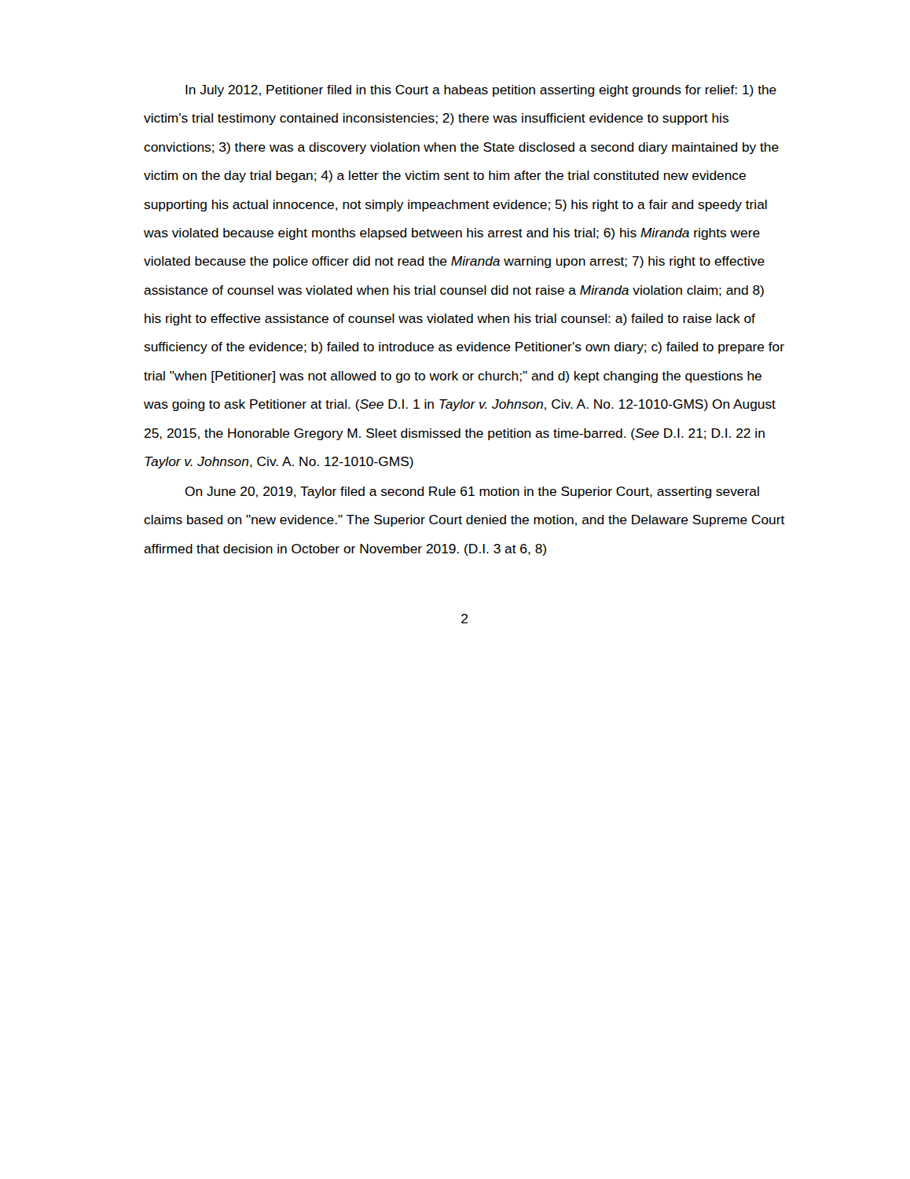In July 2012, Petitioner filed in this Court a habeas petition asserting eight grounds for relief: 1) the victim's trial testimony contained inconsistencies; 2) there was insufficient evidence to support his convictions; 3) there was a discovery violation when the State disclosed a second diary maintained by the victim on the day trial began; 4) a letter the victim sent to him after the trial constituted new evidence supporting his actual innocence, not simply impeachment evidence; 5) his right to a fair and speedy trial was violated because eight months elapsed between his arrest and his trial; 6) his Miranda rights were violated because the police officer did not read the Miranda warning upon arrest; 7) his right to effective assistance of counsel was violated when his trial counsel did not raise a Miranda violation claim; and 8) his right to effective assistance of counsel was violated when his trial counsel: a) failed to raise lack of sufficiency of the evidence; b) failed to introduce as evidence Petitioner's own diary; c) failed to prepare for trial "when [Petitioner] was not allowed to go to work or church;" and d) kept changing the questions he was going to ask Petitioner at trial. (See D.I. 1 in Taylor v. Johnson, Civ. A. No. 12-1010-GMS) On August 25, 2015, the Honorable Gregory M. Sleet dismissed the petition as time-barred. (See D.I. 21; D.I. 22 in Taylor v. Johnson, Civ. A. No. 12-1010-GMS)
On June 20, 2019, Taylor filed a second Rule 61 motion in the Superior Court, asserting several claims based on "new evidence." The Superior Court denied the motion, and the Delaware Supreme Court affirmed that decision in October or November 2019. (D.I. 3 at 6, 8)
2